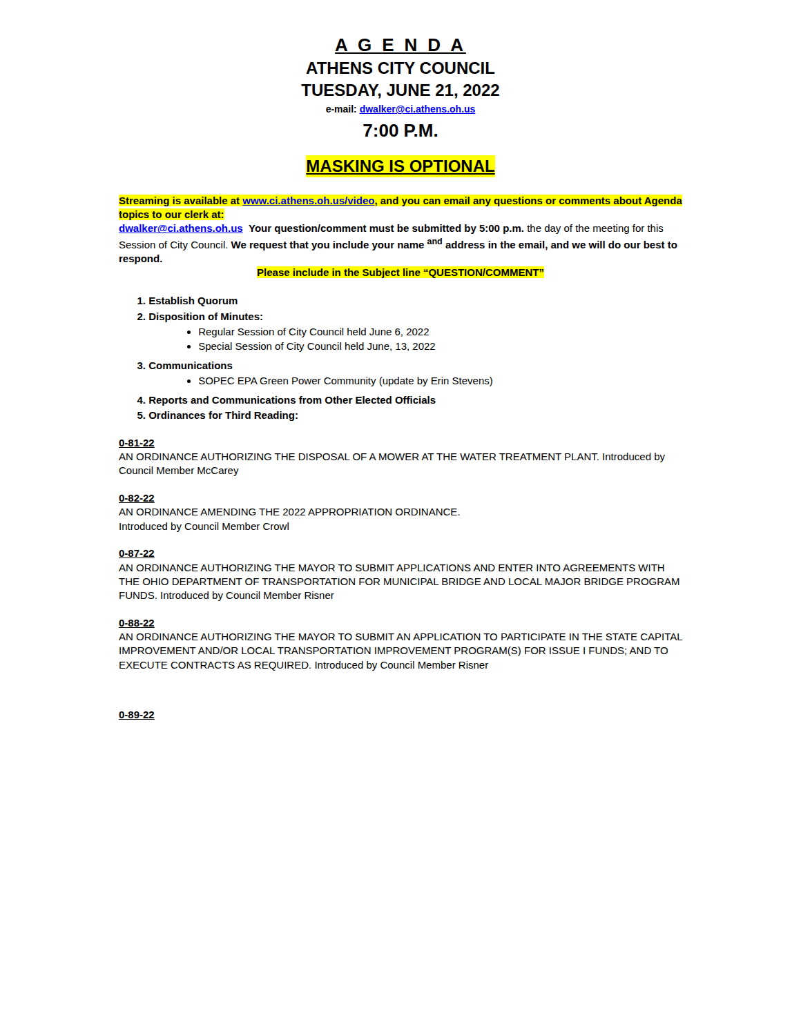A G E N D A
ATHENS CITY COUNCIL
TUESDAY, JUNE 21, 2022
e-mail: dwalker@ci.athens.oh.us
7:00 P.M.
MASKING IS OPTIONAL
Streaming is available at www.ci.athens.oh.us/video, and you can email any questions or comments about Agenda topics to our clerk at:
dwalker@ci.athens.oh.us Your question/comment must be submitted by 5:00 p.m. the day of the meeting for this Session of City Council. We request that you include your name and address in the email, and we will do our best to respond.
Please include in the Subject line “QUESTION/COMMENT”
Establish Quorum
Disposition of Minutes:
Regular Session of City Council held June 6, 2022
Special Session of City Council held June, 13, 2022
Communications
SOPEC EPA Green Power Community (update by Erin Stevens)
Reports and Communications from Other Elected Officials
Ordinances for Third Reading:
0-81-22
AN ORDINANCE AUTHORIZING THE DISPOSAL OF A MOWER AT THE WATER TREATMENT PLANT. Introduced by Council Member McCarey
0-82-22
AN ORDINANCE AMENDING THE 2022 APPROPRIATION ORDINANCE.
Introduced by Council Member Crowl
0-87-22
AN ORDINANCE AUTHORIZING THE MAYOR TO SUBMIT APPLICATIONS AND ENTER INTO AGREEMENTS WITH THE OHIO DEPARTMENT OF TRANSPORTATION FOR MUNICIPAL BRIDGE AND LOCAL MAJOR BRIDGE PROGRAM FUNDS. Introduced by Council Member Risner
0-88-22
AN ORDINANCE AUTHORIZING THE MAYOR TO SUBMIT AN APPLICATION TO PARTICIPATE IN THE STATE CAPITAL IMPROVEMENT AND/OR LOCAL TRANSPORTATION IMPROVEMENT PROGRAM(S) FOR ISSUE I FUNDS; AND TO EXECUTE CONTRACTS AS REQUIRED. Introduced by Council Member Risner
0-89-22